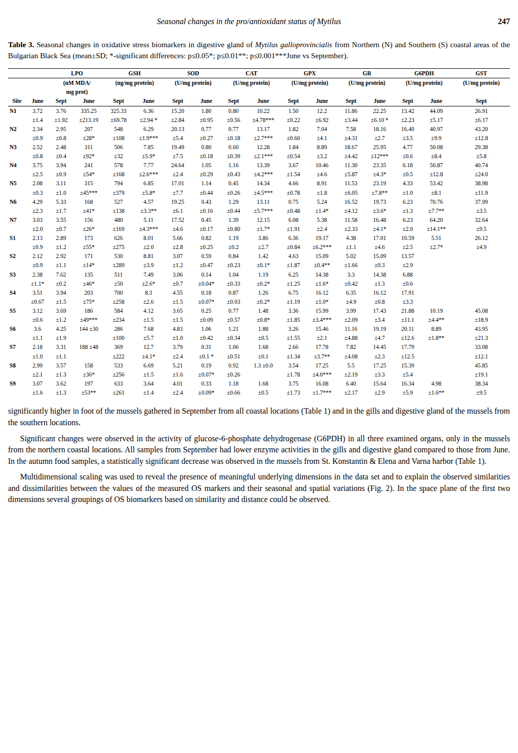Seasonal changes in the pro/antioxidant status of Mytilus
247
Table 3. Seasonal changes in oxidative stress biomarkers in digestive gland of Mytilus galloprovincialis from Northern (N) and Southern (S) coastal areas of the Bulgarian Black Sea (mean±SD; *-significant differences: p≤0.05*; p≤0.01**; p≤0.001***June vs September).
| | LPO | GSH | SOD | CAT | GPX | GR | G6PDH | GST |
| --- | --- | --- | --- | --- | --- | --- | --- | --- |
| | (nM MDA/ | (ng/mg protein) | (U/mg protein) | (U/mg protein) | (U/mg protein) | (U/mg protein) | (U/mg protein) | (U/mg protein) |
| | mg prot) | | | | | | | |
| Site | June | Sept | June | Sept | June | Sept | June | Sept | June | Sept | June | Sept | June | Sept | June | Sept |
| N1 | 3.72 | 3.76 | 335.25 | 325.33 | 6.36 | 15.20 | 1.80 | 0.80 | 10.22 | 1.50 | 12.2 | 11.86 | 22.25 | 13.42 | 44.09 | 26.91 |
| | ±1.4 | ±1.92 | ±213.19 | ±69.78 | ±2.94 * | ±2.84 | ±0.95 | ±0.56 | ±4.78*** | ±0.22 | ±6.92 | ±3.44 | ±6.10 * | ±2.23 | ±5.17 | ±6.17 |
| N2 | 2.34 | 2.95 | 207 | 548 | 6.29 | 20.13 | 0.77 | 0.77 | 13.17 | 1.82 | 7.04 | 7.58 | 18.16 | 16.40 | 40.97 | 43.20 |
| | ±0.9 | ±0.8 | ±28* | ±108 | ±1.9*** | ±5.4 | ±0.27 | ±0.18 | ±2.7*** | ±0.60 | ±4.1 | ±4.31 | ±2.7 | ±3.5 | ±9.9 | ±12.8 |
| N3 | 2.52 | 2.48 | 311 | 506 | 7.85 | 19.49 | 0.80 | 0.60 | 12.28 | 1.84 | 8.89 | 18.67 | 25.95 | 4.77 | 50.08 | 29.38 |
| | ±0.8 | ±0.4 | ±92* | ±32 | ±5.9* | ±7.5 | ±0.18 | ±0.39 | ±2.1*** | ±0.54 | ±3.2 | ±4.42 | ±12*** | ±0.6 | ±8.4 | ±5.8 |
| N4 | 3.75 | 3.94 | 241 | 578 | 7.77 | 24.64 | 1.05 | 1.16 | 13.39 | 3.67 | 10.46 | 11.30 | 23.35 | 6.18 | 50.87 | 40.74 |
| | ±2.5 | ±0.9 | ±54* | ±168 | ±2.6*** | ±2.4 | ±0.29 | ±0.43 | ±4.2*** | ±1.54 | ±4.6 | ±5.87 | ±4.3* | ±0.5 | ±12.8 | ±24.0 |
| N5 | 2.08 | 3.11 | 315 | 794 | 6.85 | 17.01 | 1.14 | 0.45 | 14.34 | 4.66 | 8.91 | 11.53 | 23.19 | 4.33 | 53.42 | 38.98 |
| | ±0.3 | ±1.0 | ±45*** | ±379 | ±5.8* | ±7.7 | ±0.44 | ±0.26 | ±4.5*** | ±0.78 | ±1.8 | ±6.05 | ±7.8** | ±1.0 | ±8.1 | ±11.9 |
| N6 | 4.29 | 5.33 | 168 | 527 | 4.57 | 19.25 | 0.43 | 1.29 | 13.11 | 0.75 | 5.24 | 16.52 | 19.73 | 6.23 | 70.76 | 37.99 |
| | ±2.3 | ±1.7 | ±41* | ±138 | ±3.3** | ±6.1 | ±0.16 | ±0.44 | ±5.7*** | ±0.48 | ±1.4* | ±4.12 | ±3.6* | ±1.3 | ±7.7** | ±3.5 |
| N7 | 3.03 | 3.55 | 156 | 480 | 5.11 | 17.52 | 0.45 | 1.39 | 12.15 | 6.08 | 5.38 | 11.58 | 16.48 | 6.23 | 64.20 | 32.64 |
| | ±2.0 | ±0.7 | ±26* | ±169 | ±4.3*** | ±4.6 | ±0.17 | ±0.80 | ±1.7* | ±1.91 | ±2.4 | ±2.33 | ±4.1* | ±2.0 | ±14.1** | ±9.5 |
| S1 | 2.13 | 2.89 | 173 | 626 | 8.01 | 5.66 | 0.82 | 1.19 | 3.86 | 6.36 | 19.17 | 4.38 | 17.01 | 10.59 | 5.51 | 26.12 |
| | ±0.9 | ±1.2 | ±55* | ±275 | ±2.0 | ±2.8 | ±0.25 | ±0.2 | ±2.7 | ±0.84 | ±6.2*** | ±1.1 | ±4.6 | ±2.5 | ±2.7* | ±4.9 |
| S2 | 2.12 | 2.92 | 171 | 530 | 8.81 | 3.07 | 0.59 | 0.84 | 1.42 | 4.63 | 15.09 | 5.02 | 15.09 | 13.57 | | |
| | ±0.9 | ±1.1 | ±14* | ±289 | ±3.9 | ±1.2 | ±0.47 | ±0.23 | ±0.1* | ±1.87 | ±0.4** | ±1.66 | ±0.3 | ±2.9 | | |
| S3 | 2.38 | 7.62 | 135 | 511 | 7.49 | 3.06 | 0.14 | 1.04 | 1.19 | 6.25 | 14.38 | 3.3 | 14.38 | 6.88 | | |
| | ±1.1* | ±0.2 | ±46* | ±50 | ±2.6* | ±0.7 | ±0.04* | ±0.33 | ±0.2* | ±1.25 | ±1.6* | ±0.42 | ±1.3 | ±0.6 | | |
| S4 | 3.51 | 3.94 | 203 | 700 | 8.3 | 4.55 | 0.18 | 0.87 | 1.26 | 6.75 | 16.12 | 6.35 | 16.12 | 17.91 | | |
| | ±0.67 | ±1.5 | ±75* | ±258 | ±2.6 | ±1.5 | ±0.07* | ±0.03 | ±0.2* | ±1.19 | ±1.0* | ±4.9 | ±0.8 | ±3.3 | | |
| S5 | 3.12 | 3.69 | 186 | 584 | 4.12 | 3.65 | 0.25 | 0.77 | 1.48 | 3.36 | 15.99 | 3.99 | 17.43 | 21.88 | 10.19 | 45.08 |
| | ±0.6 | ±1.2 | ±49*** | ±234 | ±1.5 | ±1.5 | ±0.09 | ±0.57 | ±0.8* | ±1.85 | ±3.4*** | ±2.09 | ±3.4 | ±11.1 | ±4.4** | ±18.9 |
| S6 | 3.6 | 4.25 | 144 ±30 | 286 | 7.68 | 4.83 | 1.06 | 1.21 | 1.88 | 3.26 | 15.46 | 11.16 | 19.19 | 20.11 | 8.89 | 43.95 |
| | ±1.1 | ±1.9 | | ±100 | ±5.7 | ±1.0 | ±0.42 | ±0.34 | ±0.5 | ±1.55 | ±2.1 | ±4.88 | ±4.7 | ±12.6 | ±1.8** | ±21.3 |
| S7 | 2.18 | 3.31 | 188 ±48 | 369 | 12.7 | 3.79 | 0.31 | 1.06 | 1.68 | 2.66 | 17.78 | 7.82 | 14.45 | 17.79 | | 33.08 |
| | ±1.0 | ±1.1 | | ±222 | ±4.1* | ±2.4 | ±0.1 * | ±0.51 | ±0.1 | ±1.34 | ±3.7** | ±4.08 | ±2.3 | ±12.5 | | ±12.1 |
| S8 | 2.99 | 3.57 | 158 | 533 | 6.69 | 5.21 | 0.19 | 0.92 | 1.3 ±0.0 | 3.54 | 17.25 | 5.5 | 17.25 | 15.39 | | 45.85 |
| | ±2.1 | ±1.3 | ±36* | ±256 | ±1.5 | ±1.6 | ±0.07* | ±0.26 | | ±1.78 | ±4.0*** | ±2.19 | ±3.3 | ±5.4 | | ±19.1 |
| S9 | 3.07 | 3.62 | 197 | 633 | 3.64 | 4.01 | 0.33 | 1.18 | 1.68 | 3.75 | 16.08 | 6.40 | 15.64 | 16.34 | 4.98 | 38.34 |
| | ±1.6 | ±1.3 | ±53** | ±261 | ±1.4 | ±2.4 | ±0.09* | ±0.66 | ±0.5 | ±1.73 | ±1.7*** | ±2.17 | ±2.9 | ±5.9 | ±1.6** | ±9.5 |
significantly higher in foot of the mussels gathered in September from all coastal locations (Table 1) and in the gills and digestive gland of the mussels from the southern locations.
Significant changes were observed in the activity of glucose-6-phosphate dehydrogenase (G6PDH) in all three examined organs, only in the mussels from the northern coastal locations. All samples from September had lower enzyme activities in the gills and digestive gland compared to those from June. In the autumn food samples, a statistically significant decrease was observed in the mussels from St. Konstantin & Elena and Varna harbor (Table 1).
Multidimensional scaling was used to reveal the presence of meaningful underlying dimensions in the data set and to explain the observed similarities and dissimilarities between the values of the measured OS markers and their seasonal and spatial variations (Fig. 2). In the space plane of the first two dimensions several groupings of OS biomarkers based on similarity and distance could be observed.